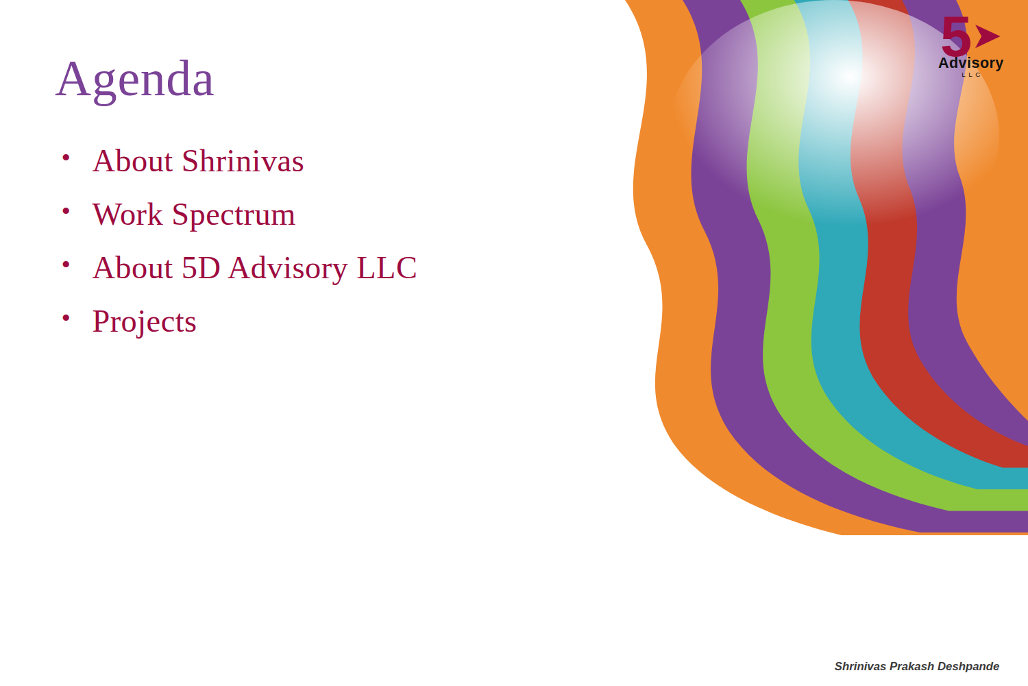5➤
Advisory
LLC
Agenda
About Shrinivas
Work Spectrum
About 5D Advisory LLC
Projects
Shrinivas Prakash Deshpande